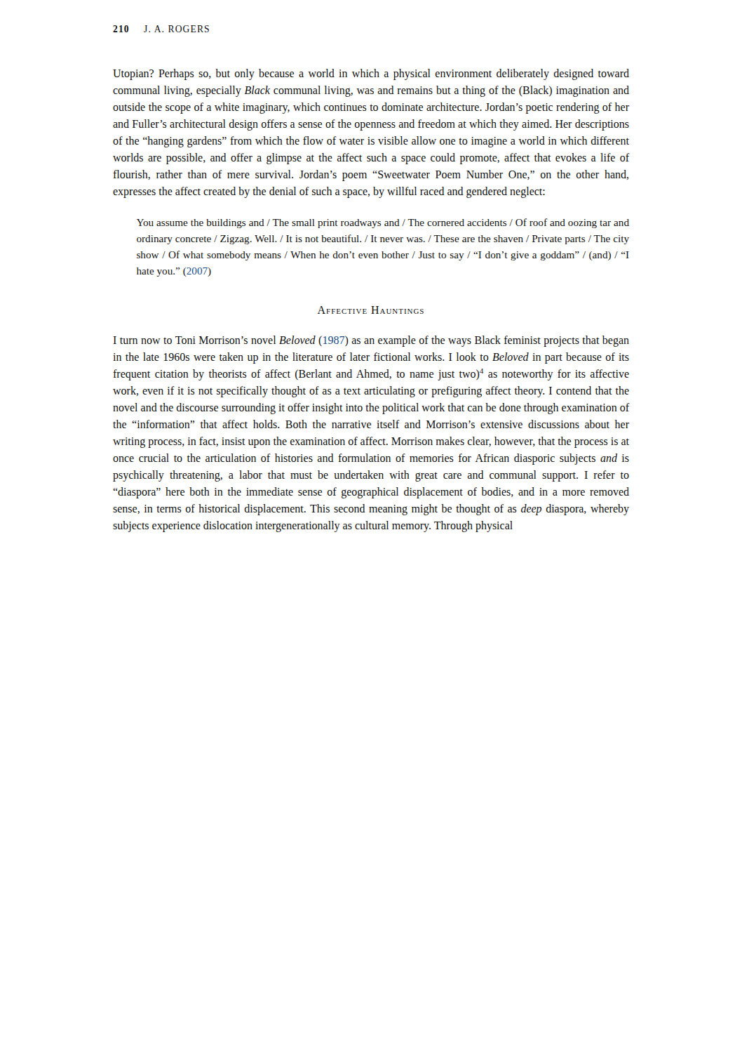210 J. A. Rogers
Utopian? Perhaps so, but only because a world in which a physical environment deliberately designed toward communal living, especially Black communal living, was and remains but a thing of the (Black) imagination and outside the scope of a white imaginary, which continues to dominate architecture. Jordan’s poetic rendering of her and Fuller’s architectural design offers a sense of the openness and freedom at which they aimed. Her descriptions of the “hanging gardens” from which the flow of water is visible allow one to imagine a world in which different worlds are possible, and offer a glimpse at the affect such a space could promote, affect that evokes a life of flourish, rather than of mere survival. Jordan’s poem “Sweetwater Poem Number One,” on the other hand, expresses the affect created by the denial of such a space, by willful raced and gendered neglect:
You assume the buildings and / The small print roadways and / The cornered accidents / Of roof and oozing tar and ordinary concrete / Zigzag. Well. / It is not beautiful. / It never was. / These are the shaven / Private parts / The city show / Of what somebody means / When he don’t even bother / Just to say / “I don’t give a goddam” / (and) / “I hate you.” (2007)
Affective Hauntings
I turn now to Toni Morrison’s novel Beloved (1987) as an example of the ways Black feminist projects that began in the late 1960s were taken up in the literature of later fictional works. I look to Beloved in part because of its frequent citation by theorists of affect (Berlant and Ahmed, to name just two)4 as noteworthy for its affective work, even if it is not specifically thought of as a text articulating or prefiguring affect theory. I contend that the novel and the discourse surrounding it offer insight into the political work that can be done through examination of the “information” that affect holds. Both the narrative itself and Morrison’s extensive discussions about her writing process, in fact, insist upon the examination of affect. Morrison makes clear, however, that the process is at once crucial to the articulation of histories and formulation of memories for African diasporic subjects and is psychically threatening, a labor that must be undertaken with great care and communal support. I refer to “diaspora” here both in the immediate sense of geographical displacement of bodies, and in a more removed sense, in terms of historical displacement. This second meaning might be thought of as deep diaspora, whereby subjects experience dislocation intergenerationally as cultural memory. Through physical